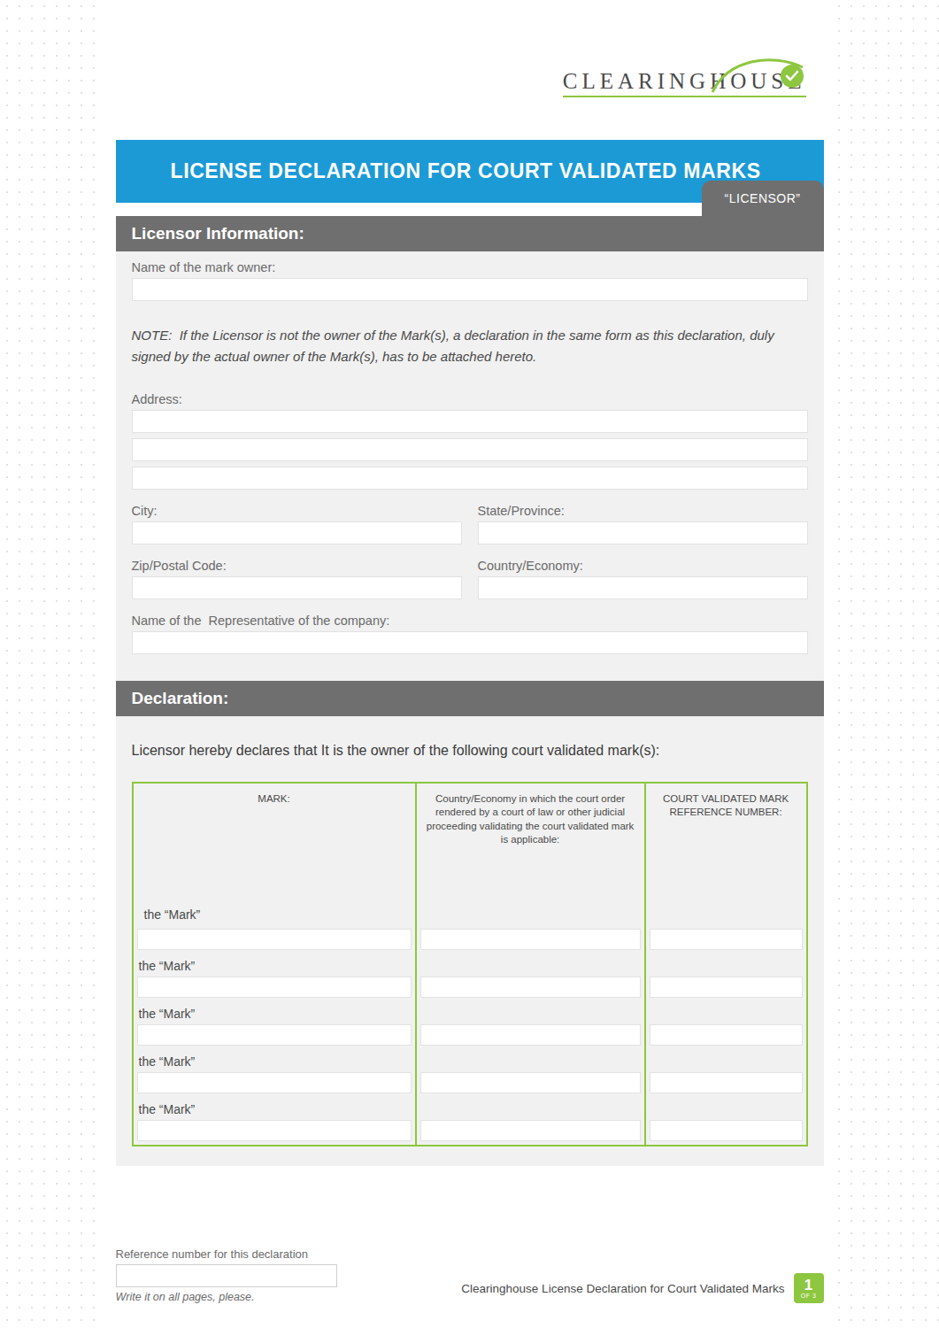CLEARINGHOUSE
LICENSE DECLARATION FOR COURT VALIDATED MARKS
“LICENSOR”
Licensor Information:
Name of the mark owner:
NOTE: If the Licensor is not the owner of the Mark(s), a declaration in the same form as this declaration, duly signed by the actual owner of the Mark(s), has to be attached hereto.
Address:
City:
State/Province:
Zip/Postal Code:
Country/Economy:
Name of the Representative of the company:
Declaration:
Licensor hereby declares that It is the owner of the following court validated mark(s):
| MARK: | Country/Economy in which the court order rendered by a court of law or other judicial proceeding validating the court validated mark is applicable: | COURT VALIDATED MARK REFERENCE NUMBER: |
| --- | --- | --- |
| the “Mark” | | |
| the “Mark” | | |
| the “Mark” | | |
| the “Mark” | | |
| the “Mark” | | |
Reference number for this declaration
Write it on all pages, please.
Clearinghouse License Declaration for Court Validated Marks 1 OF 3